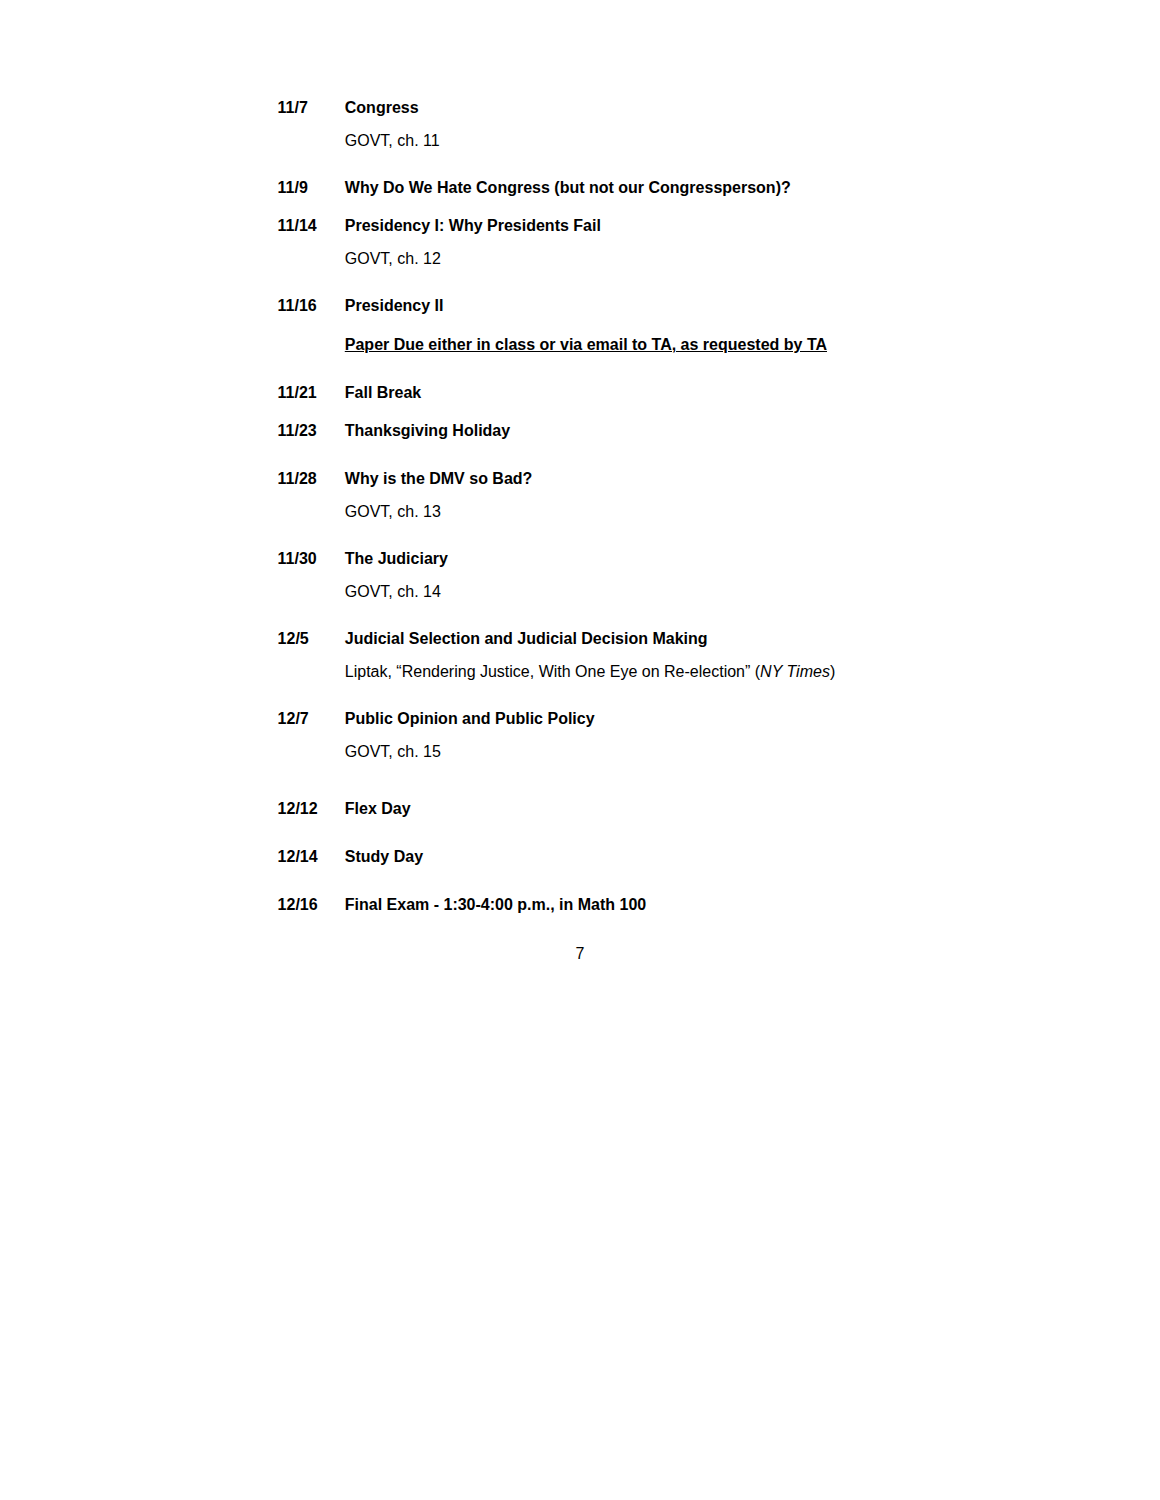11/7
Congress
GOVT, ch. 11
11/9
Why Do We Hate Congress (but not our Congressperson)?
11/14
Presidency I: Why Presidents Fail
GOVT, ch. 12
11/16
Presidency II
Paper Due either in class or via email to TA, as requested by TA
11/21
Fall Break
11/23
Thanksgiving Holiday
11/28
Why is the DMV so Bad?
GOVT, ch. 13
11/30
The Judiciary
GOVT, ch. 14
12/5
Judicial Selection and Judicial Decision Making
Liptak, “Rendering Justice, With One Eye on Re-election” (NY Times)
12/7
Public Opinion and Public Policy
GOVT, ch. 15
12/12
Flex Day
12/14
Study Day
12/16
Final Exam - 1:30-4:00 p.m., in Math 100
7